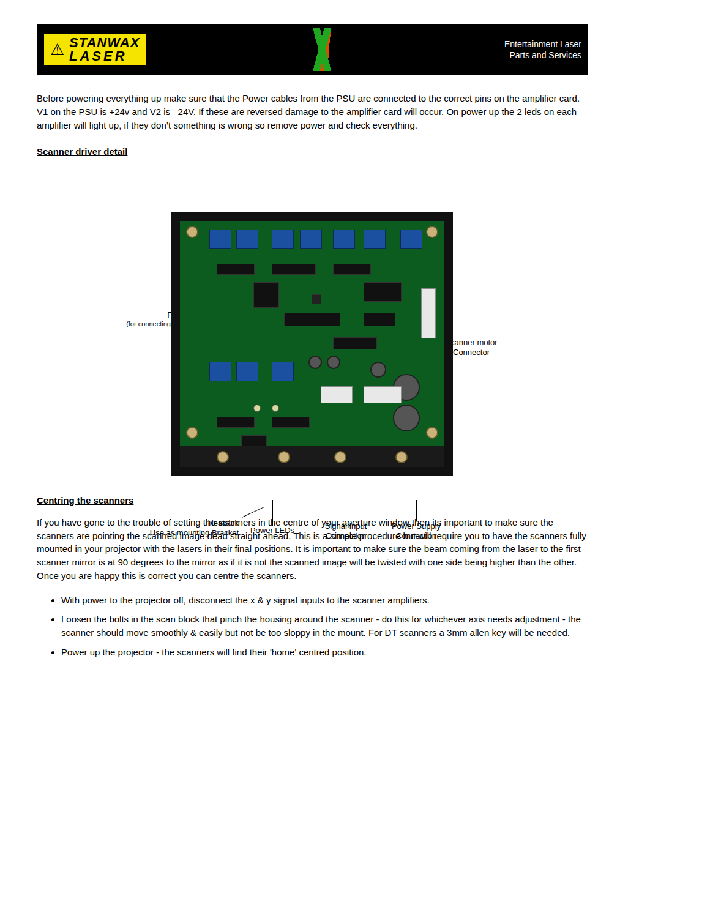⚠ STANWAXLASER
Entertainment Laser
Parts and Services
Before powering everything up make sure that the Power cables from the PSU are connected to the correct pins on the amplifier card. V1 on the PSU is +24v and V2 is –24V. If these are reversed damage to the amplifier card will occur. On power up the 2 leds on each amplifier will light up, if they don’t something is wrong so remove power and check everything.
Scanner driver detail
Adjustment Pots
Scale adjustment Pot
Feedback Signal(for connecting to scanfail device)
Scanner motor
Connector
Heatsink
Use as mounting Bracket
Power LEDs
Signal Input
Connection
Power Supply
Connection
Centring the scanners
If you have gone to the trouble of setting the scanners in the centre of your aperture window then its important to make sure the scanners are pointing the scanned image dead straight ahead. This is a simple procedure but will require you to have the scanners fully mounted in your projector with the lasers in their final positions. It is important to make sure the beam coming from the laser to the first scanner mirror is at 90 degrees to the mirror as if it is not the scanned image will be twisted with one side being higher than the other. Once you are happy this is correct you can centre the scanners.
With power to the projector off, disconnect the x & y signal inputs to the scanner amplifiers.
Loosen the bolts in the scan block that pinch the housing around the scanner - do this for whichever axis needs adjustment - the scanner should move smoothly & easily but not be too sloppy in the mount. For DT scanners a 3mm allen key will be needed.
Power up the projector - the scanners will find their 'home' centred position.